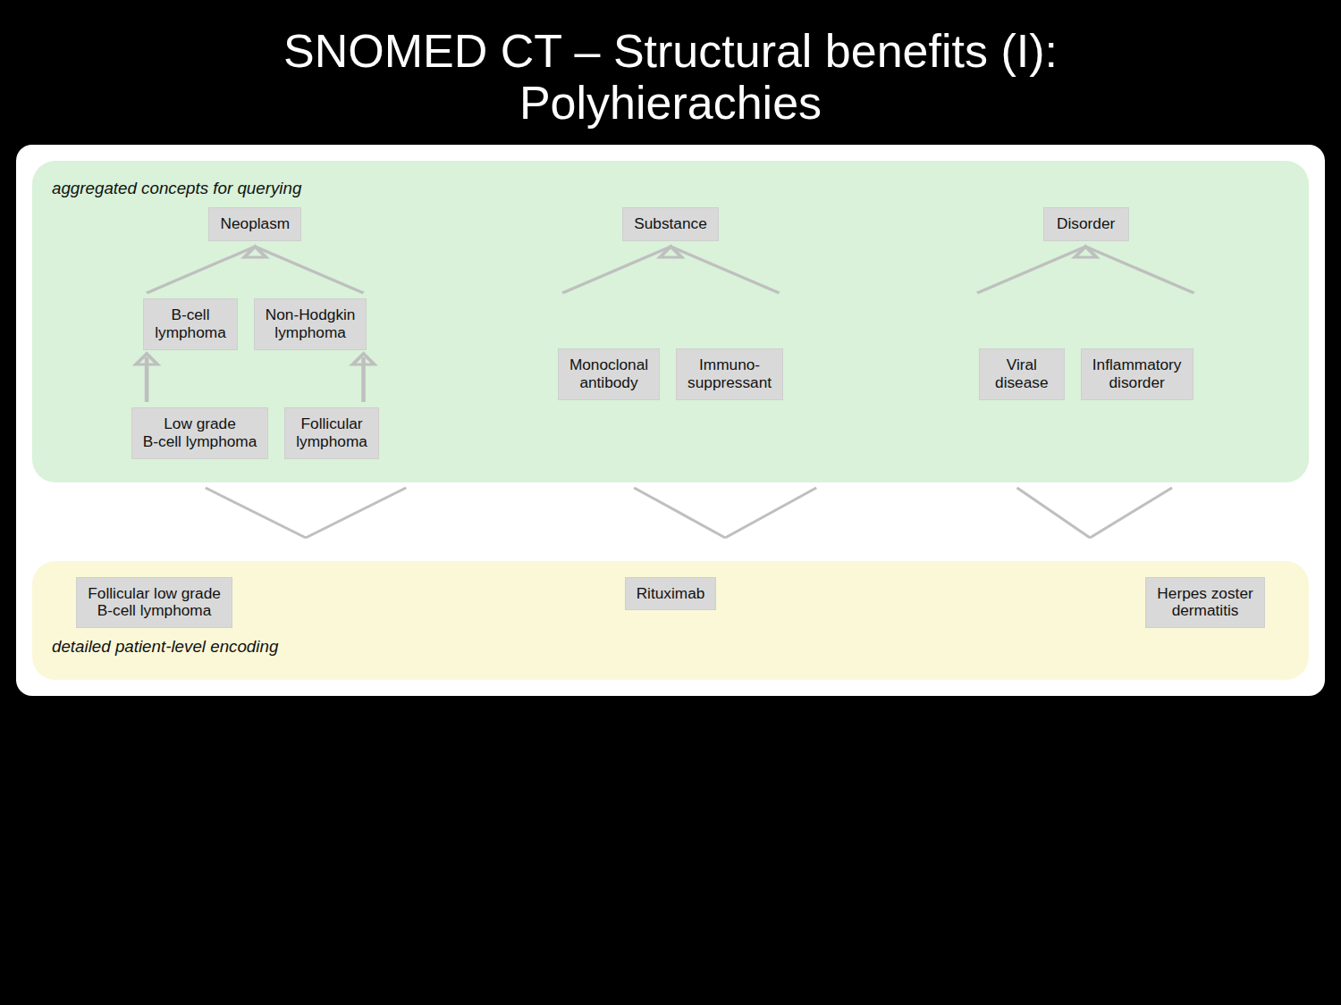SNOMED CT – Structural benefits (I):
Polyhierachies
aggregated concepts for querying
Neoplasm
B-cell
lymphoma
Non-Hodgkin
lymphoma
Low grade
B-cell lymphoma
Follicular
lymphoma
Substance
Monoclonal
antibody
Immuno-
suppressant
Disorder
Viral
disease
Inflammatory
disorder
Follicular low grade
B-cell lymphoma
Rituximab
Herpes zoster
dermatitis
detailed patient-level encoding